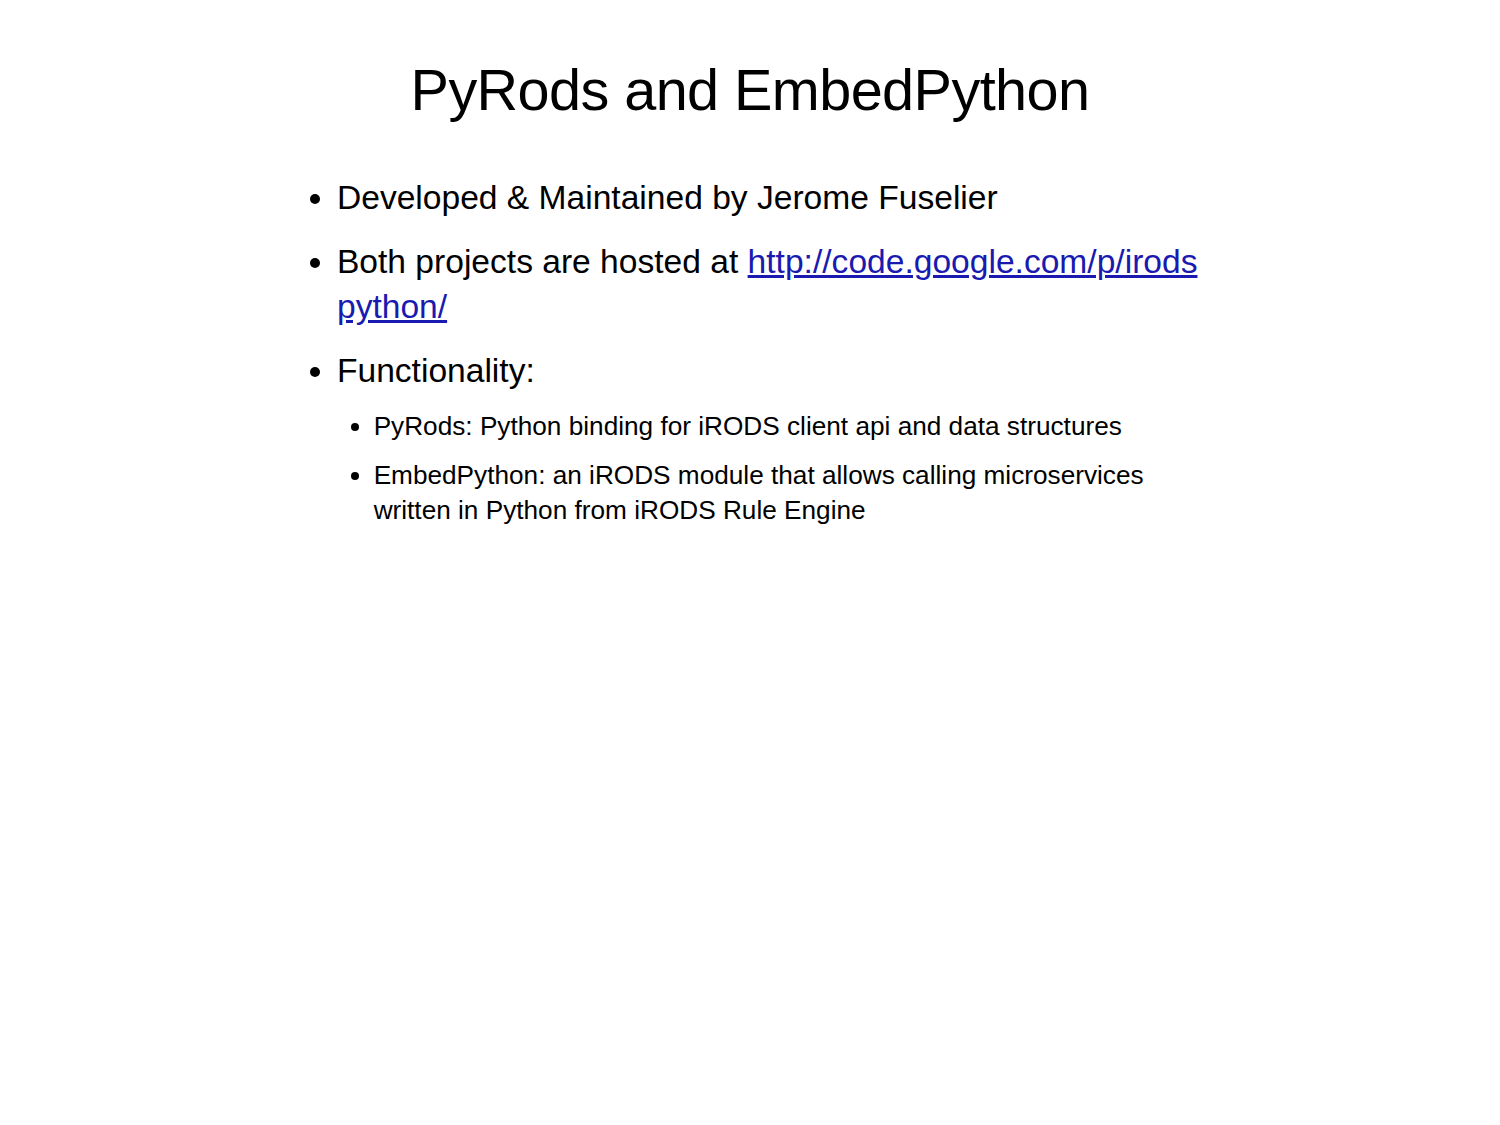PyRods and EmbedPython
Developed & Maintained by Jerome Fuselier
Both projects are hosted at http://code.google.com/p/irodspython/
Functionality:
PyRods: Python binding for iRODS client api and data structures
EmbedPython: an iRODS module that allows calling microservices written in Python from iRODS Rule Engine